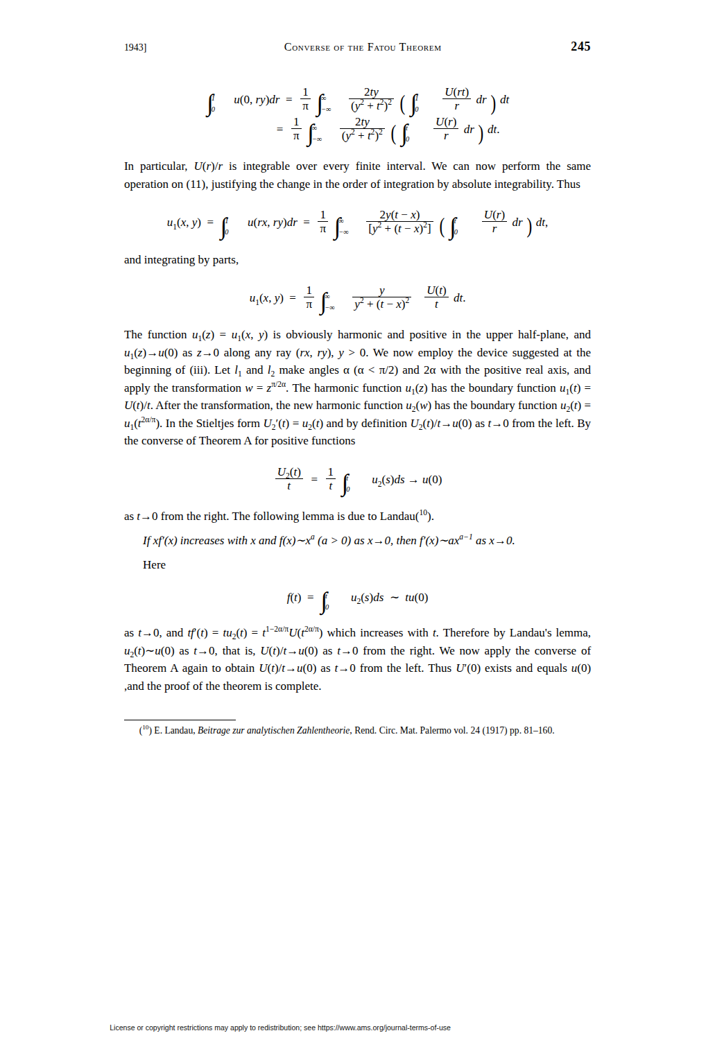1943]
Converse of the Fatou Theorem
245
1∫0 u(0, ry)dr = 1 π ∞∫−∞ 2ty(y2 + t2)2 ( 1∫0 U(rt) r dr ) dt = 1 π ∞∫−∞ 2ty(y2 + t2)2 ( t∫0 U(r) r dr ) dt.
In particular, U(r)/r is integrable over every finite interval. We can now perform the same operation on (11), justifying the change in the order of integration by absolute integrability. Thus
u1(x, y) = 1∫0 u(rx, ry)dr = 1 π ∞∫−∞ 2y(t − x)[y2 + (t − x)2] ( t∫0 U(r) r dr ) dt,
and integrating by parts,
u1(x, y) = 1 π ∞∫−∞ yy2 + (t − x)2 U(t) t dt.
The function u1(z) = u1(x, y) is obviously harmonic and positive in the upper half-plane, and u1(z)→u(0) as z→0 along any ray (rx, ry), y > 0. We now employ the device suggested at the beginning of (iii). Let l1 and l2 make angles α (α < π/2) and 2α with the positive real axis, and apply the transformation w = zπ/2α. The harmonic function u1(z) has the boundary function u1(t) = U(t)/t. After the transformation, the new harmonic function u2(w) has the boundary function u2(t) = u1(t2α/π). In the Stieltjes form U2′(t) = u2(t) and by definition U2(t)/t→u(0) as t→0 from the left. By the converse of Theorem A for positive functions
U2(t) t = 1 t t∫0 u2(s)ds → u(0)
as t→0 from the right. The following lemma is due to Landau(10).
If xf′(x) increases with x and f(x)∼xa (a > 0) as x→0, then f′(x)∼axa−1 as x→0.
Here
f(t) = t∫0 u2(s)ds ∼ tu(0)
as t→0, and tf′(t) = tu2(t) = t1−2α/πU(t2α/π) which increases with t. Therefore by Landau's lemma, u2(t)∼u(0) as t→0, that is, U(t)/t→u(0) as t→0 from the right. We now apply the converse of Theorem A again to obtain U(t)/t→u(0) as t→0 from the left. Thus U′(0) exists and equals u(0) ,and the proof of the theorem is complete.
(10) E. Landau, Beitrage zur analytischen Zahlentheorie, Rend. Circ. Mat. Palermo vol. 24 (1917) pp. 81–160.
License or copyright restrictions may apply to redistribution; see https://www.ams.org/journal-terms-of-use